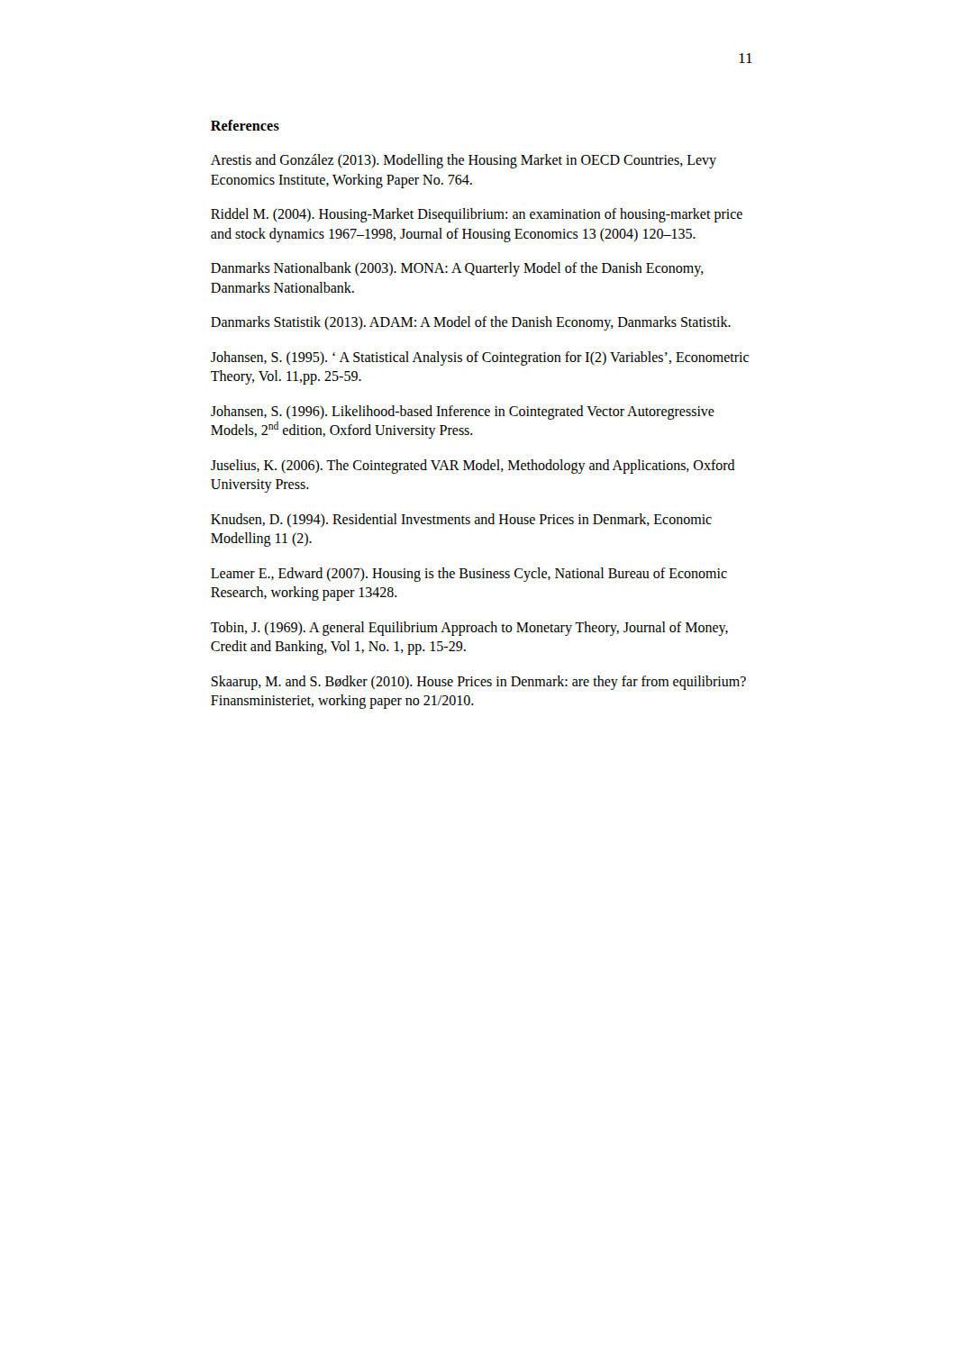11
References
Arestis and González (2013). Modelling the Housing Market in OECD Countries, Levy Economics Institute, Working Paper No. 764.
Riddel M. (2004). Housing-Market Disequilibrium: an examination of housing-market price and stock dynamics 1967–1998, Journal of Housing Economics 13 (2004) 120–135.
Danmarks Nationalbank (2003). MONA: A Quarterly Model of the Danish Economy, Danmarks Nationalbank.
Danmarks Statistik (2013). ADAM: A Model of the Danish Economy, Danmarks Statistik.
Johansen, S. (1995). ‘ A Statistical Analysis of Cointegration for I(2) Variables’, Econometric Theory, Vol. 11,pp. 25-59.
Johansen, S. (1996). Likelihood-based Inference in Cointegrated Vector Autoregressive Models, 2nd edition, Oxford University Press.
Juselius, K. (2006). The Cointegrated VAR Model, Methodology and Applications, Oxford University Press.
Knudsen, D. (1994). Residential Investments and House Prices in Denmark, Economic Modelling 11 (2).
Leamer E., Edward (2007). Housing is the Business Cycle, National Bureau of Economic Research, working paper 13428.
Tobin, J. (1969). A general Equilibrium Approach to Monetary Theory, Journal of Money, Credit and Banking, Vol 1, No. 1, pp. 15-29.
Skaarup, M. and S. Bødker (2010). House Prices in Denmark: are they far from equilibrium? Finansministeriet, working paper no 21/2010.